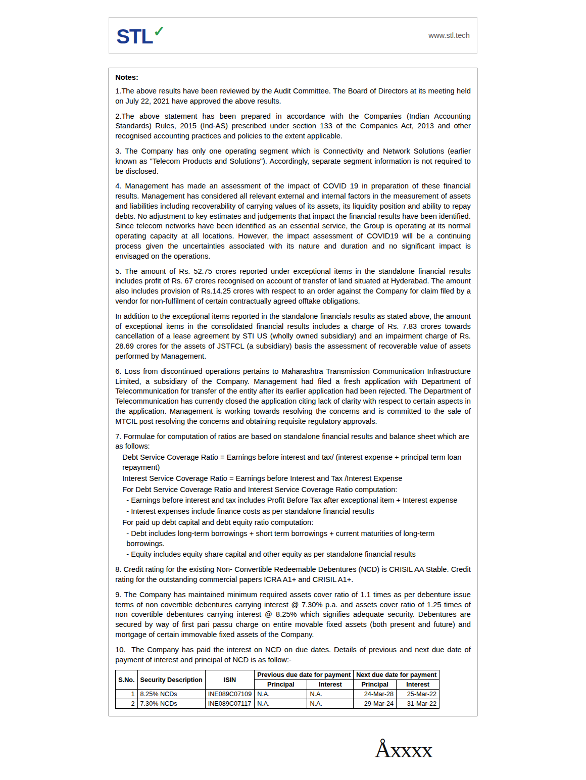STL✓
www.stl.tech
Notes:
1.The above results have been reviewed by the Audit Committee. The Board of Directors at its meeting held on July 22, 2021 have approved the above results.
2.The above statement has been prepared in accordance with the Companies (Indian Accounting Standards) Rules, 2015 (Ind-AS) prescribed under section 133 of the Companies Act, 2013 and other recognised accounting practices and policies to the extent applicable.
3. The Company has only one operating segment which is Connectivity and Network Solutions (earlier known as "Telecom Products and Solutions"). Accordingly, separate segment information is not required to be disclosed.
4. Management has made an assessment of the impact of COVID 19 in preparation of these financial results. Management has considered all relevant external and internal factors in the measurement of assets and liabilities including recoverability of carrying values of its assets, its liquidity position and ability to repay debts. No adjustment to key estimates and judgements that impact the financial results have been identified. Since telecom networks have been identified as an essential service, the Group is operating at its normal operating capacity at all locations. However, the impact assessment of COVID19 will be a continuing process given the uncertainties associated with its nature and duration and no significant impact is envisaged on the operations.
5. The amount of Rs. 52.75 crores reported under exceptional items in the standalone financial results includes profit of Rs. 67 crores recognised on account of transfer of land situated at Hyderabad. The amount also includes provision of Rs.14.25 crores with respect to an order against the Company for claim filed by a vendor for non-fulfilment of certain contractually agreed offtake obligations.
In addition to the exceptional items reported in the standalone financials results as stated above, the amount of exceptional items in the consolidated financial results includes a charge of Rs. 7.83 crores towards cancellation of a lease agreement by STI US (wholly owned subsidiary) and an impairment charge of Rs. 28.69 crores for the assets of JSTFCL (a subsidiary) basis the assessment of recoverable value of assets performed by Management.
6. Loss from discontinued operations pertains to Maharashtra Transmission Communication Infrastructure Limited, a subsidiary of the Company. Management had filed a fresh application with Department of Telecommunication for transfer of the entity after its earlier application had been rejected. The Department of Telecommunication has currently closed the application citing lack of clarity with respect to certain aspects in the application. Management is working towards resolving the concerns and is committed to the sale of MTCIL post resolving the concerns and obtaining requisite regulatory approvals.
7. Formulae for computation of ratios are based on standalone financial results and balance sheet which are as follows:
Debt Service Coverage Ratio = Earnings before interest and tax/ (interest expense + principal term loan repayment)
Interest Service Coverage Ratio = Earnings before Interest and Tax /Interest Expense
For Debt Service Coverage Ratio and Interest Service Coverage Ratio computation:
- Earnings before interest and tax includes Profit Before Tax after exceptional item + Interest expense
- Interest expenses include finance costs as per standalone financial results
For paid up debt capital and debt equity ratio computation:
- Debt includes long-term borrowings + short term borrowings + current maturities of long-term borrowings.
- Equity includes equity share capital and other equity as per standalone financial results
8. Credit rating for the existing Non- Convertible Redeemable Debentures (NCD) is CRISIL AA Stable. Credit rating for the outstanding commercial papers ICRA A1+ and CRISIL A1+.
9. The Company has maintained minimum required assets cover ratio of 1.1 times as per debenture issue terms of non covertible debentures carrying interest @ 7.30% p.a. and assets cover ratio of 1.25 times of non covertible debentures carrying interest @ 8.25% which signifies adequate security. Debentures are secured by way of first pari passu charge on entire movable fixed assets (both present and future) and mortgage of certain immovable fixed assets of the Company.
10. The Company has paid the interest on NCD on due dates. Details of previous and next due date of payment of interest and principal of NCD is as follow:-
| S.No. | Security Description | ISIN | Previous due date for payment | Next due date for payment |
| --- | --- | --- | --- | --- |
| Principal | Interest | Principal | Interest |
| 1 | 8.25% NCDs | INE089C07109 | N.A. | N.A. | 24-Mar-28 | 25-Mar-22 |
| 2 | 7.30% NCDs | INE089C07117 | N.A. | N.A. | 29-Mar-24 | 31-Mar-22 |
Åxxxx